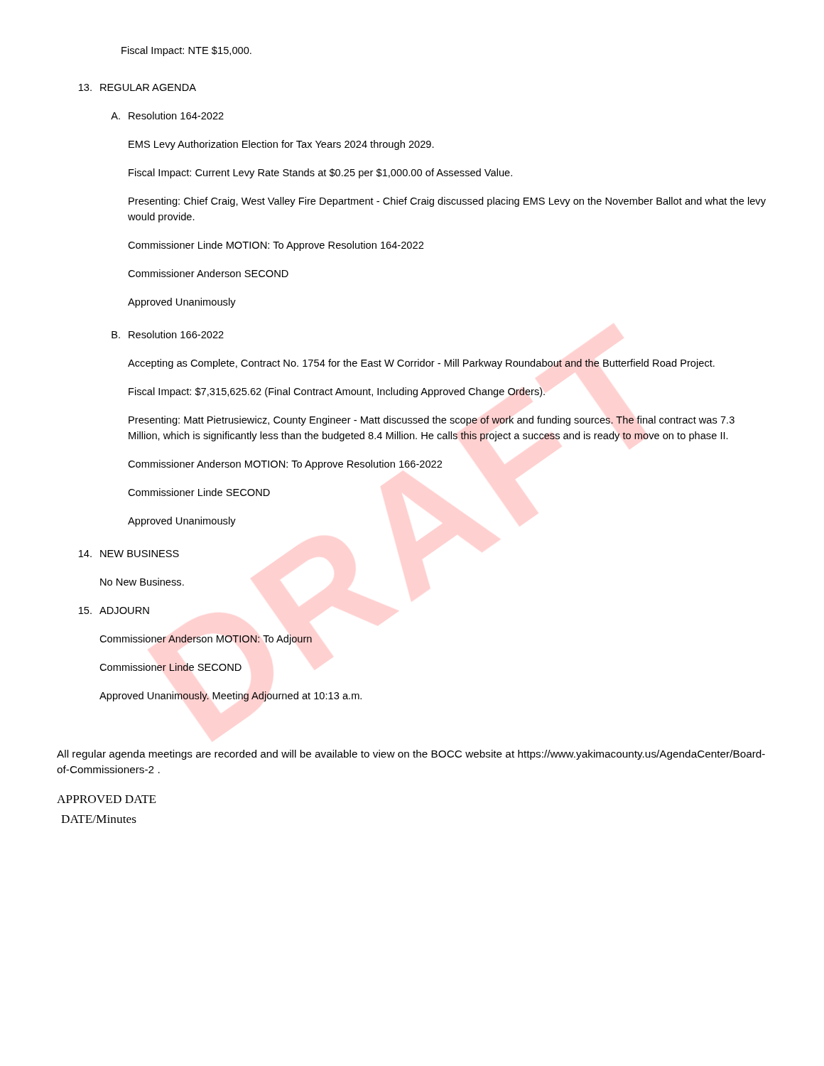DRAFT
Fiscal Impact: NTE $15,000.
13.
REGULAR AGENDA
A.
Resolution 164-2022
EMS Levy Authorization Election for Tax Years 2024 through 2029.
Fiscal Impact: Current Levy Rate Stands at $0.25 per $1,000.00 of Assessed Value.
Presenting: Chief Craig, West Valley Fire Department - Chief Craig discussed placing EMS Levy on the November Ballot and what the levy would provide.
Commissioner Linde MOTION: To Approve Resolution 164-2022
Commissioner Anderson SECOND
Approved Unanimously
B.
Resolution 166-2022
Accepting as Complete, Contract No. 1754 for the East W Corridor - Mill Parkway Roundabout and the Butterfield Road Project.
Fiscal Impact: $7,315,625.62 (Final Contract Amount, Including Approved Change Orders).
Presenting: Matt Pietrusiewicz, County Engineer - Matt discussed the scope of work and funding sources. The final contract was 7.3 Million, which is significantly less than the budgeted 8.4 Million. He calls this project a success and is ready to move on to phase II.
Commissioner Anderson MOTION: To Approve Resolution 166-2022
Commissioner Linde SECOND
Approved Unanimously
14.
NEW BUSINESS
No New Business.
15.
ADJOURN
Commissioner Anderson MOTION: To Adjourn
Commissioner Linde SECOND
Approved Unanimously. Meeting Adjourned at 10:13 a.m.
All regular agenda meetings are recorded and will be available to view on the BOCC website at https://www.yakimacounty.us/AgendaCenter/Board-of-Commissioners-2 .
APPROVED DATE
DATE/Minutes